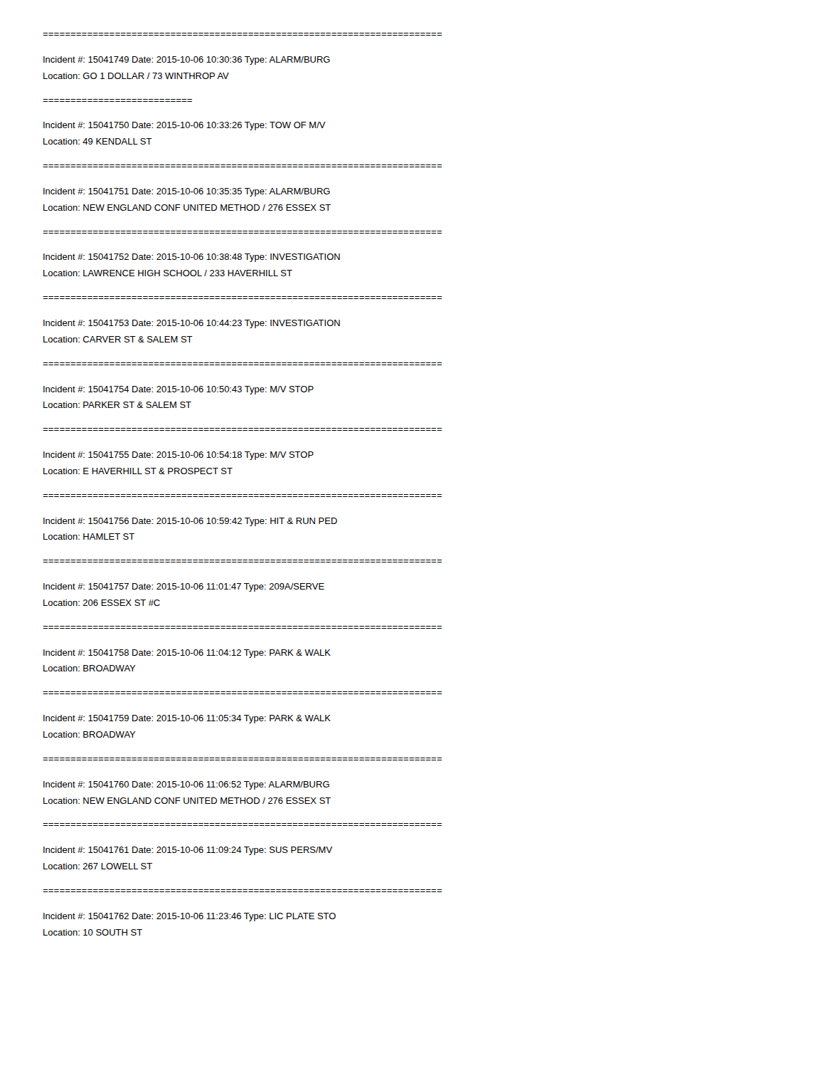========================================================================
Incident #: 15041749 Date: 2015-10-06 10:30:36 Type: ALARM/BURG
Location: GO 1 DOLLAR / 73 WINTHROP AV
===========================
Incident #: 15041750 Date: 2015-10-06 10:33:26 Type: TOW OF M/V
Location: 49 KENDALL ST
========================================================================
Incident #: 15041751 Date: 2015-10-06 10:35:35 Type: ALARM/BURG
Location: NEW ENGLAND CONF UNITED METHOD / 276 ESSEX ST
========================================================================
Incident #: 15041752 Date: 2015-10-06 10:38:48 Type: INVESTIGATION
Location: LAWRENCE HIGH SCHOOL / 233 HAVERHILL ST
========================================================================
Incident #: 15041753 Date: 2015-10-06 10:44:23 Type: INVESTIGATION
Location: CARVER ST & SALEM ST
========================================================================
Incident #: 15041754 Date: 2015-10-06 10:50:43 Type: M/V STOP
Location: PARKER ST & SALEM ST
========================================================================
Incident #: 15041755 Date: 2015-10-06 10:54:18 Type: M/V STOP
Location: E HAVERHILL ST & PROSPECT ST
========================================================================
Incident #: 15041756 Date: 2015-10-06 10:59:42 Type: HIT & RUN PED
Location: HAMLET ST
========================================================================
Incident #: 15041757 Date: 2015-10-06 11:01:47 Type: 209A/SERVE
Location: 206 ESSEX ST #C
========================================================================
Incident #: 15041758 Date: 2015-10-06 11:04:12 Type: PARK & WALK
Location: BROADWAY
========================================================================
Incident #: 15041759 Date: 2015-10-06 11:05:34 Type: PARK & WALK
Location: BROADWAY
========================================================================
Incident #: 15041760 Date: 2015-10-06 11:06:52 Type: ALARM/BURG
Location: NEW ENGLAND CONF UNITED METHOD / 276 ESSEX ST
========================================================================
Incident #: 15041761 Date: 2015-10-06 11:09:24 Type: SUS PERS/MV
Location: 267 LOWELL ST
========================================================================
Incident #: 15041762 Date: 2015-10-06 11:23:46 Type: LIC PLATE STO
Location: 10 SOUTH ST